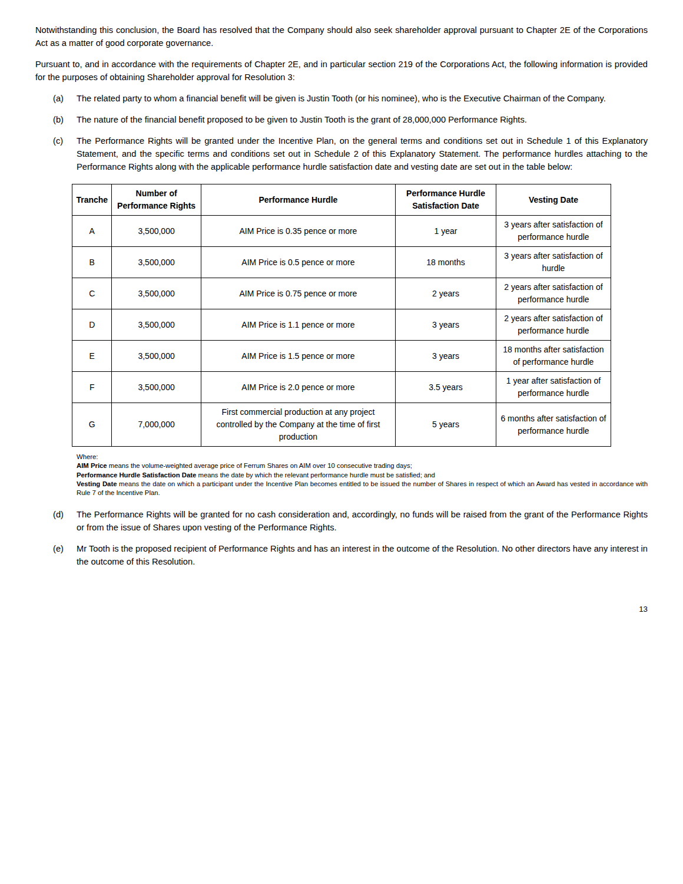Notwithstanding this conclusion, the Board has resolved that the Company should also seek shareholder approval pursuant to Chapter 2E of the Corporations Act as a matter of good corporate governance.
Pursuant to, and in accordance with the requirements of Chapter 2E, and in particular section 219 of the Corporations Act, the following information is provided for the purposes of obtaining Shareholder approval for Resolution 3:
(a)
The related party to whom a financial benefit will be given is Justin Tooth (or his nominee), who is the Executive Chairman of the Company.
(b)
The nature of the financial benefit proposed to be given to Justin Tooth is the grant of 28,000,000 Performance Rights.
(c)
The Performance Rights will be granted under the Incentive Plan, on the general terms and conditions set out in Schedule 1 of this Explanatory Statement, and the specific terms and conditions set out in Schedule 2 of this Explanatory Statement. The performance hurdles attaching to the Performance Rights along with the applicable performance hurdle satisfaction date and vesting date are set out in the table below:
| Tranche | Number of Performance Rights | Performance Hurdle | Performance Hurdle Satisfaction Date | Vesting Date |
| --- | --- | --- | --- | --- |
| A | 3,500,000 | AIM Price is 0.35 pence or more | 1 year | 3 years after satisfaction of performance hurdle |
| B | 3,500,000 | AIM Price is 0.5 pence or more | 18 months | 3 years after satisfaction of hurdle |
| C | 3,500,000 | AIM Price is 0.75 pence or more | 2 years | 2 years after satisfaction of performance hurdle |
| D | 3,500,000 | AIM Price is 1.1 pence or more | 3 years | 2 years after satisfaction of performance hurdle |
| E | 3,500,000 | AIM Price is 1.5 pence or more | 3 years | 18 months after satisfaction of performance hurdle |
| F | 3,500,000 | AIM Price is 2.0 pence or more | 3.5 years | 1 year after satisfaction of performance hurdle |
| G | 7,000,000 | First commercial production at any project controlled by the Company at the time of first production | 5 years | 6 months after satisfaction of performance hurdle |
Where:
AIM Price means the volume-weighted average price of Ferrum Shares on AIM over 10 consecutive trading days;
Performance Hurdle Satisfaction Date means the date by which the relevant performance hurdle must be satisfied; and
Vesting Date means the date on which a participant under the Incentive Plan becomes entitled to be issued the number of Shares in respect of which an Award has vested in accordance with Rule 7 of the Incentive Plan.
(d)
The Performance Rights will be granted for no cash consideration and, accordingly, no funds will be raised from the grant of the Performance Rights or from the issue of Shares upon vesting of the Performance Rights.
(e)
Mr Tooth is the proposed recipient of Performance Rights and has an interest in the outcome of the Resolution. No other directors have any interest in the outcome of this Resolution.
13